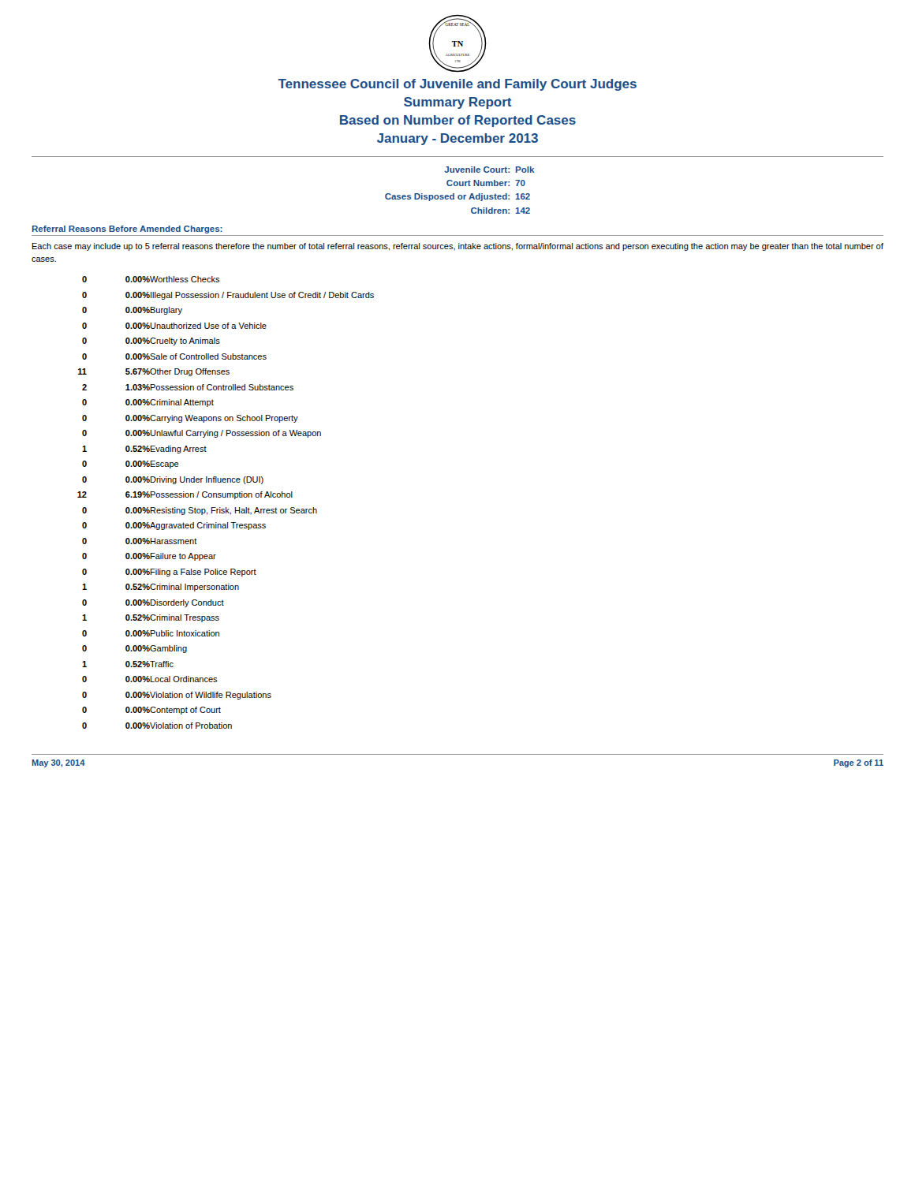Tennessee Council of Juvenile and Family Court Judges
Summary Report
Based on Number of Reported Cases
January - December 2013
Juvenile Court: Polk
Court Number: 70
Cases Disposed or Adjusted: 162
Children: 142
Referral Reasons Before Amended Charges:
Each case may include up to 5 referral reasons therefore the number of total referral reasons, referral sources, intake actions, formal/informal actions and person executing the action may be greater than the total number of cases.
| 0 | 0.00% | Worthless Checks |
| 0 | 0.00% | Illegal Possession / Fraudulent Use of Credit / Debit Cards |
| 0 | 0.00% | Burglary |
| 0 | 0.00% | Unauthorized Use of a Vehicle |
| 0 | 0.00% | Cruelty to Animals |
| 0 | 0.00% | Sale of Controlled Substances |
| 11 | 5.67% | Other Drug Offenses |
| 2 | 1.03% | Possession of Controlled Substances |
| 0 | 0.00% | Criminal Attempt |
| 0 | 0.00% | Carrying Weapons on School Property |
| 0 | 0.00% | Unlawful Carrying / Possession of a Weapon |
| 1 | 0.52% | Evading Arrest |
| 0 | 0.00% | Escape |
| 0 | 0.00% | Driving Under Influence (DUI) |
| 12 | 6.19% | Possession / Consumption of Alcohol |
| 0 | 0.00% | Resisting Stop, Frisk, Halt, Arrest or Search |
| 0 | 0.00% | Aggravated Criminal Trespass |
| 0 | 0.00% | Harassment |
| 0 | 0.00% | Failure to Appear |
| 0 | 0.00% | Filing a False Police Report |
| 1 | 0.52% | Criminal Impersonation |
| 0 | 0.00% | Disorderly Conduct |
| 1 | 0.52% | Criminal Trespass |
| 0 | 0.00% | Public Intoxication |
| 0 | 0.00% | Gambling |
| 1 | 0.52% | Traffic |
| 0 | 0.00% | Local Ordinances |
| 0 | 0.00% | Violation of Wildlife Regulations |
| 0 | 0.00% | Contempt of Court |
| 0 | 0.00% | Violation of Probation |
May 30, 2014 Page 2 of 11